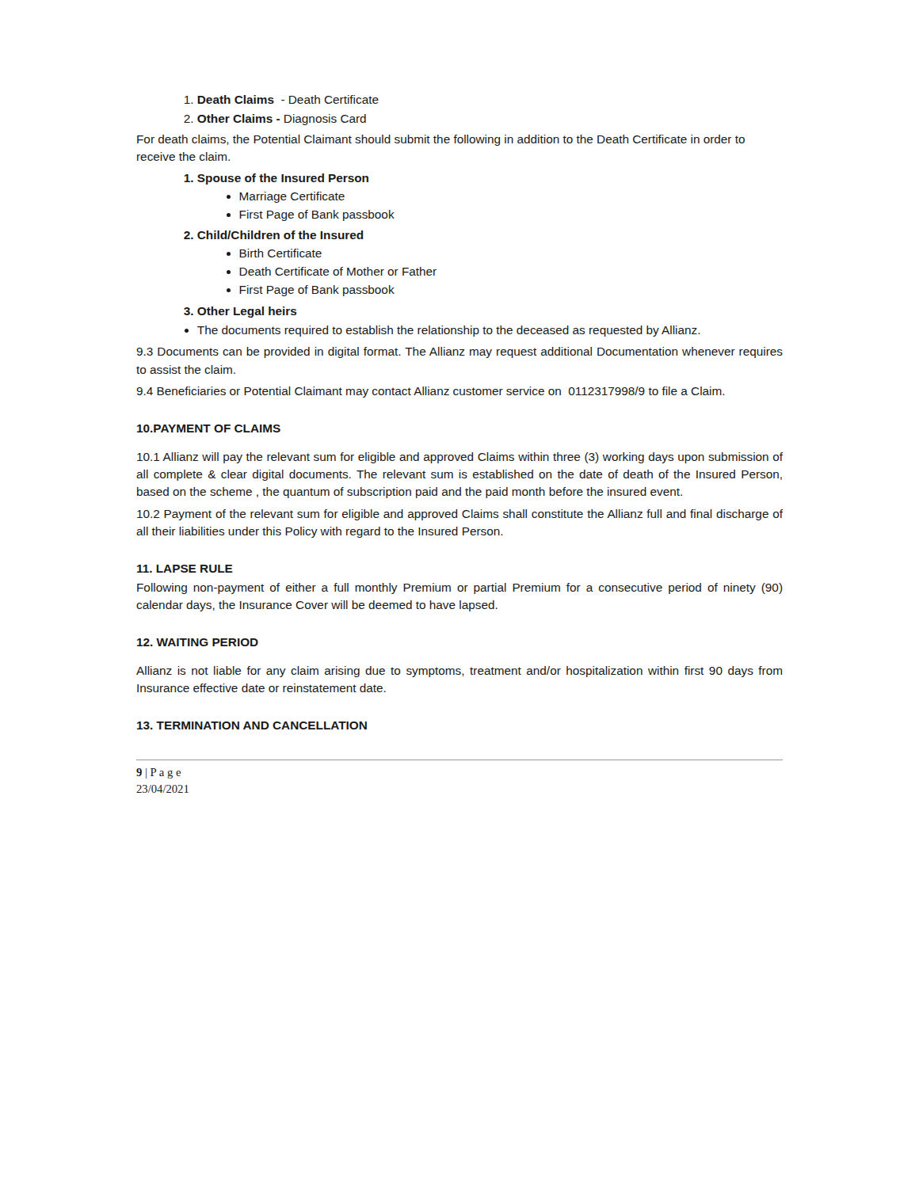Death Claims - Death Certificate
Other Claims - Diagnosis Card
For death claims, the Potential Claimant should submit the following in addition to the Death Certificate in order to receive the claim.
Spouse of the Insured Person
Marriage Certificate
First Page of Bank passbook
Child/Children of the Insured
Birth Certificate
Death Certificate of Mother or Father
First Page of Bank passbook
Other Legal heirs
The documents required to establish the relationship to the deceased as requested by Allianz.
9.3 Documents can be provided in digital format. The Allianz may request additional Documentation whenever requires to assist the claim.
9.4 Beneficiaries or Potential Claimant may contact Allianz customer service on 0112317998/9 to file a Claim.
10.PAYMENT OF CLAIMS
10.1 Allianz will pay the relevant sum for eligible and approved Claims within three (3) working days upon submission of all complete & clear digital documents. The relevant sum is established on the date of death of the Insured Person, based on the scheme , the quantum of subscription paid and the paid month before the insured event.
10.2 Payment of the relevant sum for eligible and approved Claims shall constitute the Allianz full and final discharge of all their liabilities under this Policy with regard to the Insured Person.
11. LAPSE RULE
Following non-payment of either a full monthly Premium or partial Premium for a consecutive period of ninety (90) calendar days, the Insurance Cover will be deemed to have lapsed.
12. WAITING PERIOD
Allianz is not liable for any claim arising due to symptoms, treatment and/or hospitalization within first 90 days from Insurance effective date or reinstatement date.
13. TERMINATION AND CANCELLATION
9 | P a g e 23/04/2021